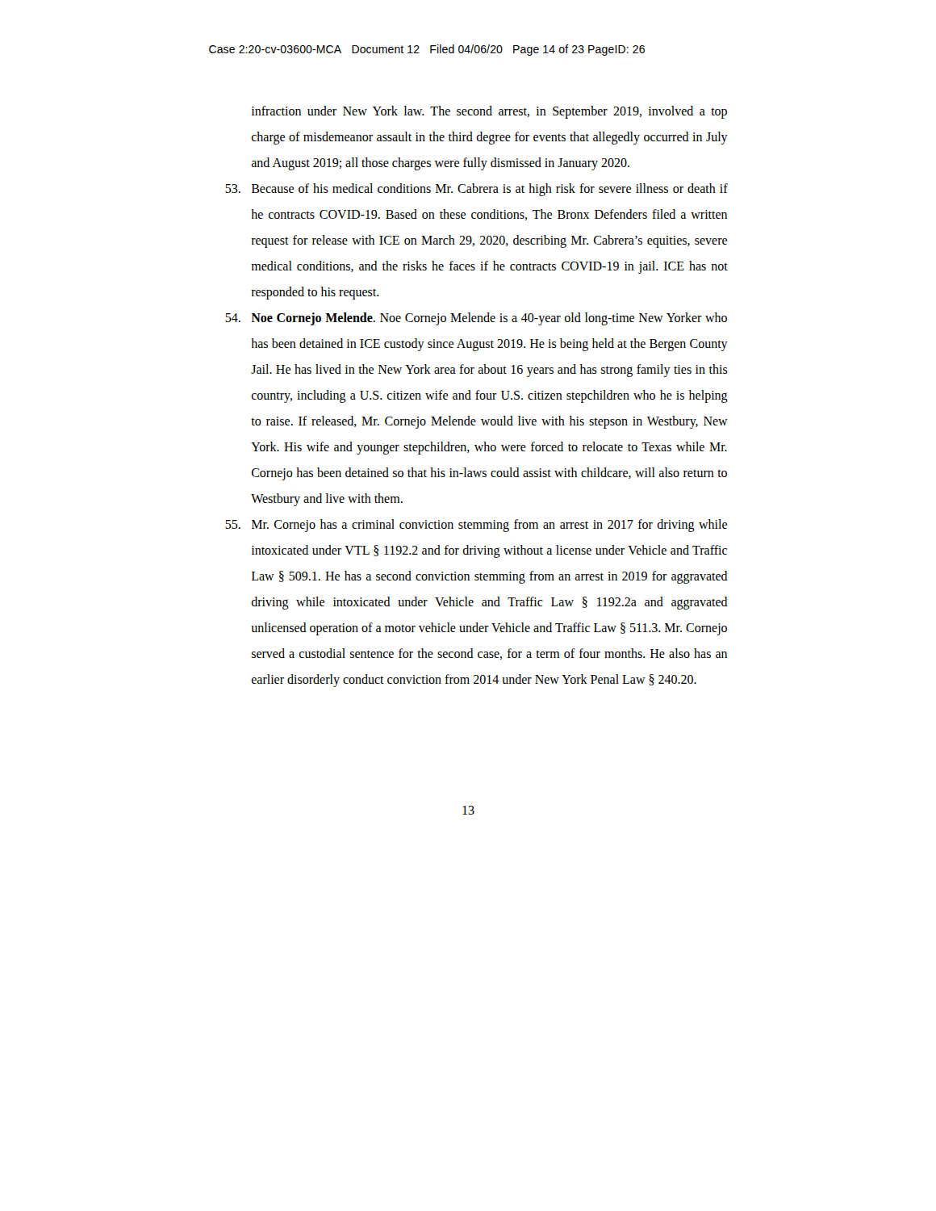Case 2:20-cv-03600-MCA Document 12 Filed 04/06/20 Page 14 of 23 PageID: 26
infraction under New York law. The second arrest, in September 2019, involved a top charge of misdemeanor assault in the third degree for events that allegedly occurred in July and August 2019; all those charges were fully dismissed in January 2020.
53. Because of his medical conditions Mr. Cabrera is at high risk for severe illness or death if he contracts COVID-19. Based on these conditions, The Bronx Defenders filed a written request for release with ICE on March 29, 2020, describing Mr. Cabrera’s equities, severe medical conditions, and the risks he faces if he contracts COVID-19 in jail. ICE has not responded to his request.
54. Noe Cornejo Melende. Noe Cornejo Melende is a 40-year old long-time New Yorker who has been detained in ICE custody since August 2019. He is being held at the Bergen County Jail. He has lived in the New York area for about 16 years and has strong family ties in this country, including a U.S. citizen wife and four U.S. citizen stepchildren who he is helping to raise. If released, Mr. Cornejo Melende would live with his stepson in Westbury, New York. His wife and younger stepchildren, who were forced to relocate to Texas while Mr. Cornejo has been detained so that his in-laws could assist with childcare, will also return to Westbury and live with them.
55. Mr. Cornejo has a criminal conviction stemming from an arrest in 2017 for driving while intoxicated under VTL § 1192.2 and for driving without a license under Vehicle and Traffic Law § 509.1. He has a second conviction stemming from an arrest in 2019 for aggravated driving while intoxicated under Vehicle and Traffic Law § 1192.2a and aggravated unlicensed operation of a motor vehicle under Vehicle and Traffic Law § 511.3. Mr. Cornejo served a custodial sentence for the second case, for a term of four months. He also has an earlier disorderly conduct conviction from 2014 under New York Penal Law § 240.20.
13